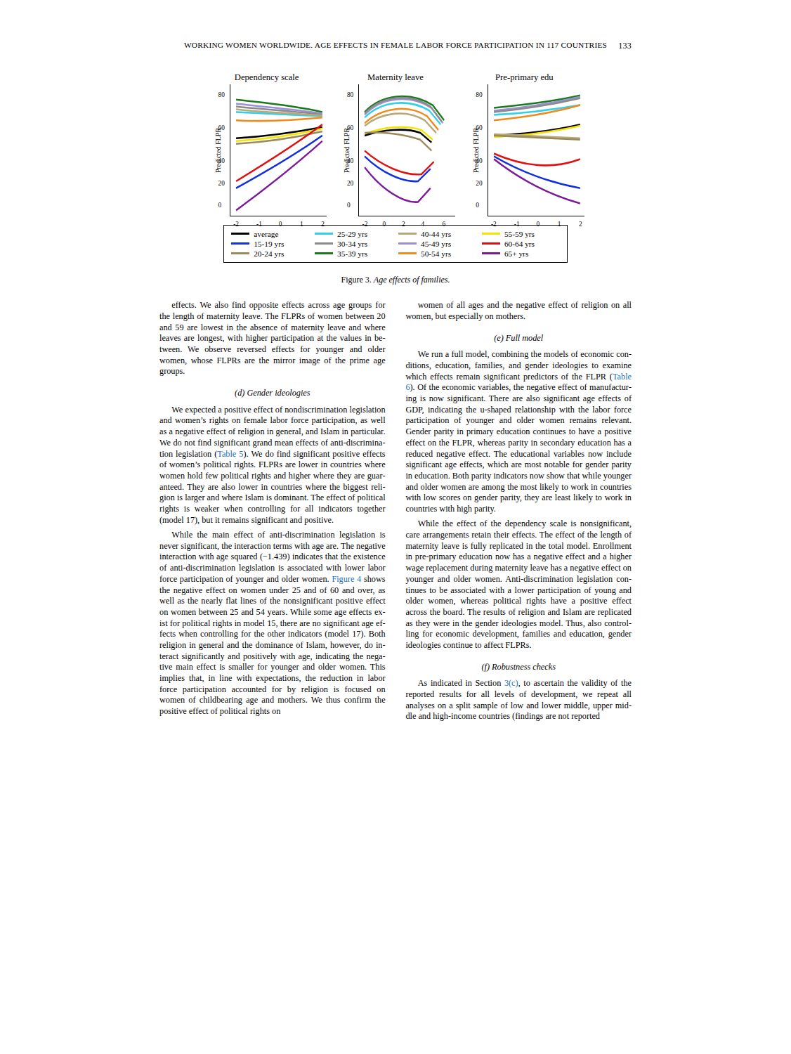WORKING WOMEN WORLDWIDE. AGE EFFECTS IN FEMALE LABOR FORCE PARTICIPATION IN 117 COUNTRIES 133
Dependency scale
Predicted FLPR
80
60
40
20
0
-2
-1
0
1
2
Maternity leave
Predicted FLPR
80
60
40
20
0
-2
0
2
4
6
Pre-primary edu
Predicted FLPR
80
60
40
20
0
-2
-1
0
1
2
average
25-29 yrs
40-44 yrs
55-59 yrs
15-19 yrs
30-34 yrs
45-49 yrs
60-64 yrs
20-24 yrs
35-39 yrs
50-54 yrs
65+ yrs
Figure 3. Age effects of families.
effects. We also find opposite effects across age groups for the length of maternity leave. The FLPRs of women between 20 and 59 are lowest in the absence of maternity leave and where leaves are longest, with higher participation at the values in between. We observe reversed effects for younger and older women, whose FLPRs are the mirror image of the prime age groups.
(d) Gender ideologies
We expected a positive effect of nondiscrimination legislation and women’s rights on female labor force participation, as well as a negative effect of religion in general, and Islam in particular. We do not find significant grand mean effects of anti-discrimination legislation (Table 5). We do find significant positive effects of women’s political rights. FLPRs are lower in countries where women hold few political rights and higher where they are guaranteed. They are also lower in countries where the biggest religion is larger and where Islam is dominant. The effect of political rights is weaker when controlling for all indicators together (model 17), but it remains significant and positive.
While the main effect of anti-discrimination legislation is never significant, the interaction terms with age are. The negative interaction with age squared (−1.439) indicates that the existence of anti-discrimination legislation is associated with lower labor force participation of younger and older women. Figure 4 shows the negative effect on women under 25 and of 60 and over, as well as the nearly flat lines of the nonsignificant positive effect on women between 25 and 54 years. While some age effects exist for political rights in model 15, there are no significant age effects when controlling for the other indicators (model 17). Both religion in general and the dominance of Islam, however, do interact significantly and positively with age, indicating the negative main effect is smaller for younger and older women. This implies that, in line with expectations, the reduction in labor force participation accounted for by religion is focused on women of childbearing age and mothers. We thus confirm the positive effect of political rights on
women of all ages and the negative effect of religion on all women, but especially on mothers.
(e) Full model
We run a full model, combining the models of economic conditions, education, families, and gender ideologies to examine which effects remain significant predictors of the FLPR (Table 6). Of the economic variables, the negative effect of manufacturing is now significant. There are also significant age effects of GDP, indicating the u-shaped relationship with the labor force participation of younger and older women remains relevant. Gender parity in primary education continues to have a positive effect on the FLPR, whereas parity in secondary education has a reduced negative effect. The educational variables now include significant age effects, which are most notable for gender parity in education. Both parity indicators now show that while younger and older women are among the most likely to work in countries with low scores on gender parity, they are least likely to work in countries with high parity.
While the effect of the dependency scale is nonsignificant, care arrangements retain their effects. The effect of the length of maternity leave is fully replicated in the total model. Enrollment in pre-primary education now has a negative effect and a higher wage replacement during maternity leave has a negative effect on younger and older women. Anti-discrimination legislation continues to be associated with a lower participation of young and older women, whereas political rights have a positive effect across the board. The results of religion and Islam are replicated as they were in the gender ideologies model. Thus, also controlling for economic development, families and education, gender ideologies continue to affect FLPRs.
(f) Robustness checks
As indicated in Section 3(c), to ascertain the validity of the reported results for all levels of development, we repeat all analyses on a split sample of low and lower middle, upper middle and high-income countries (findings are not reported